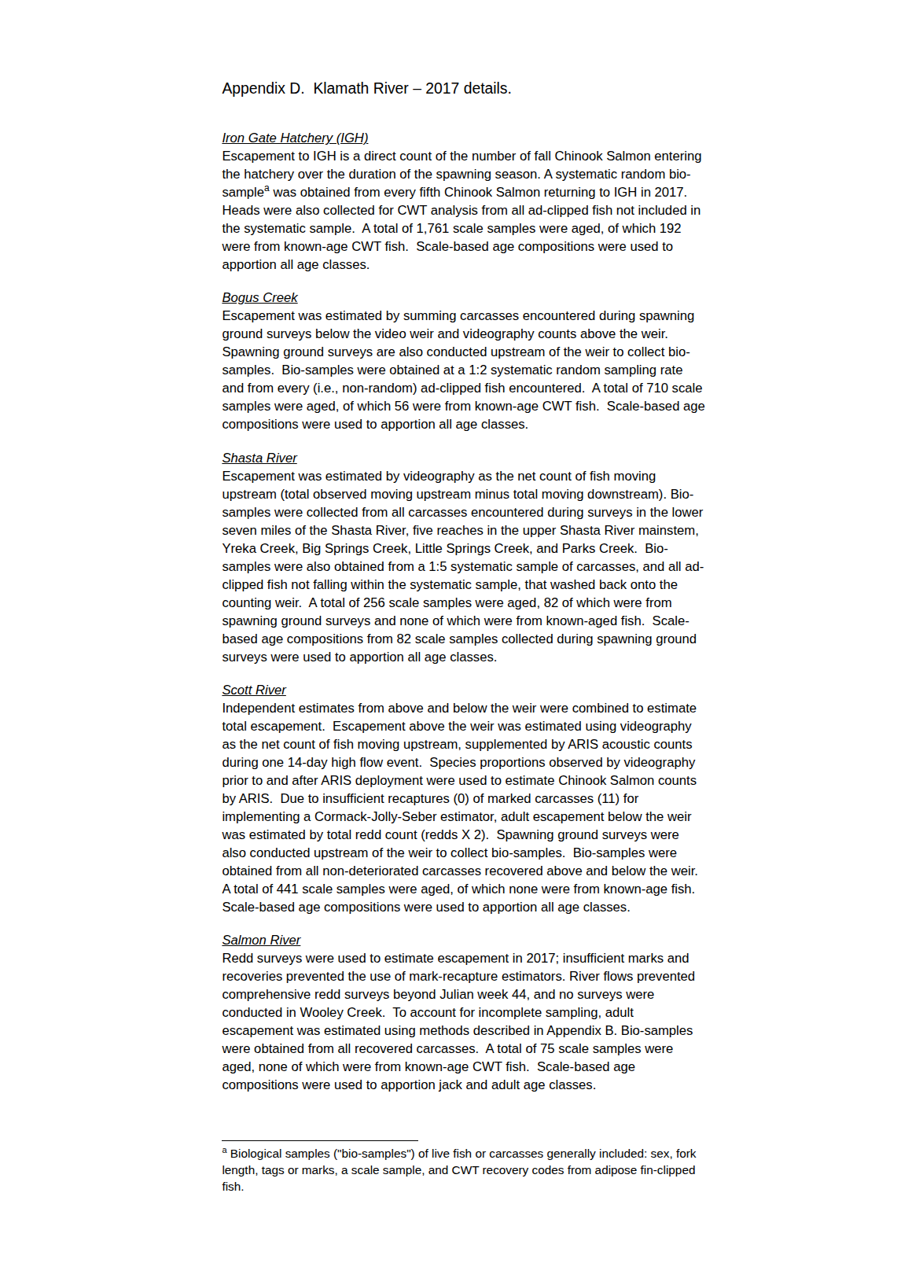Appendix D. Klamath River – 2017 details.
Iron Gate Hatchery (IGH)
Escapement to IGH is a direct count of the number of fall Chinook Salmon entering the hatchery over the duration of the spawning season. A systematic random bio-samplea was obtained from every fifth Chinook Salmon returning to IGH in 2017. Heads were also collected for CWT analysis from all ad-clipped fish not included in the systematic sample. A total of 1,761 scale samples were aged, of which 192 were from known-age CWT fish. Scale-based age compositions were used to apportion all age classes.
Bogus Creek
Escapement was estimated by summing carcasses encountered during spawning ground surveys below the video weir and videography counts above the weir. Spawning ground surveys are also conducted upstream of the weir to collect bio-samples. Bio-samples were obtained at a 1:2 systematic random sampling rate and from every (i.e., non-random) ad-clipped fish encountered. A total of 710 scale samples were aged, of which 56 were from known-age CWT fish. Scale-based age compositions were used to apportion all age classes.
Shasta River
Escapement was estimated by videography as the net count of fish moving upstream (total observed moving upstream minus total moving downstream). Bio-samples were collected from all carcasses encountered during surveys in the lower seven miles of the Shasta River, five reaches in the upper Shasta River mainstem, Yreka Creek, Big Springs Creek, Little Springs Creek, and Parks Creek. Bio-samples were also obtained from a 1:5 systematic sample of carcasses, and all ad-clipped fish not falling within the systematic sample, that washed back onto the counting weir. A total of 256 scale samples were aged, 82 of which were from spawning ground surveys and none of which were from known-aged fish. Scale-based age compositions from 82 scale samples collected during spawning ground surveys were used to apportion all age classes.
Scott River
Independent estimates from above and below the weir were combined to estimate total escapement. Escapement above the weir was estimated using videography as the net count of fish moving upstream, supplemented by ARIS acoustic counts during one 14-day high flow event. Species proportions observed by videography prior to and after ARIS deployment were used to estimate Chinook Salmon counts by ARIS. Due to insufficient recaptures (0) of marked carcasses (11) for implementing a Cormack-Jolly-Seber estimator, adult escapement below the weir was estimated by total redd count (redds X 2). Spawning ground surveys were also conducted upstream of the weir to collect bio-samples. Bio-samples were obtained from all non-deteriorated carcasses recovered above and below the weir. A total of 441 scale samples were aged, of which none were from known-age fish. Scale-based age compositions were used to apportion all age classes.
Salmon River
Redd surveys were used to estimate escapement in 2017; insufficient marks and recoveries prevented the use of mark-recapture estimators. River flows prevented comprehensive redd surveys beyond Julian week 44, and no surveys were conducted in Wooley Creek. To account for incomplete sampling, adult escapement was estimated using methods described in Appendix B. Bio-samples were obtained from all recovered carcasses. A total of 75 scale samples were aged, none of which were from known-age CWT fish. Scale-based age compositions were used to apportion jack and adult age classes.
a Biological samples ("bio-samples") of live fish or carcasses generally included: sex, fork length, tags or marks, a scale sample, and CWT recovery codes from adipose fin-clipped fish.